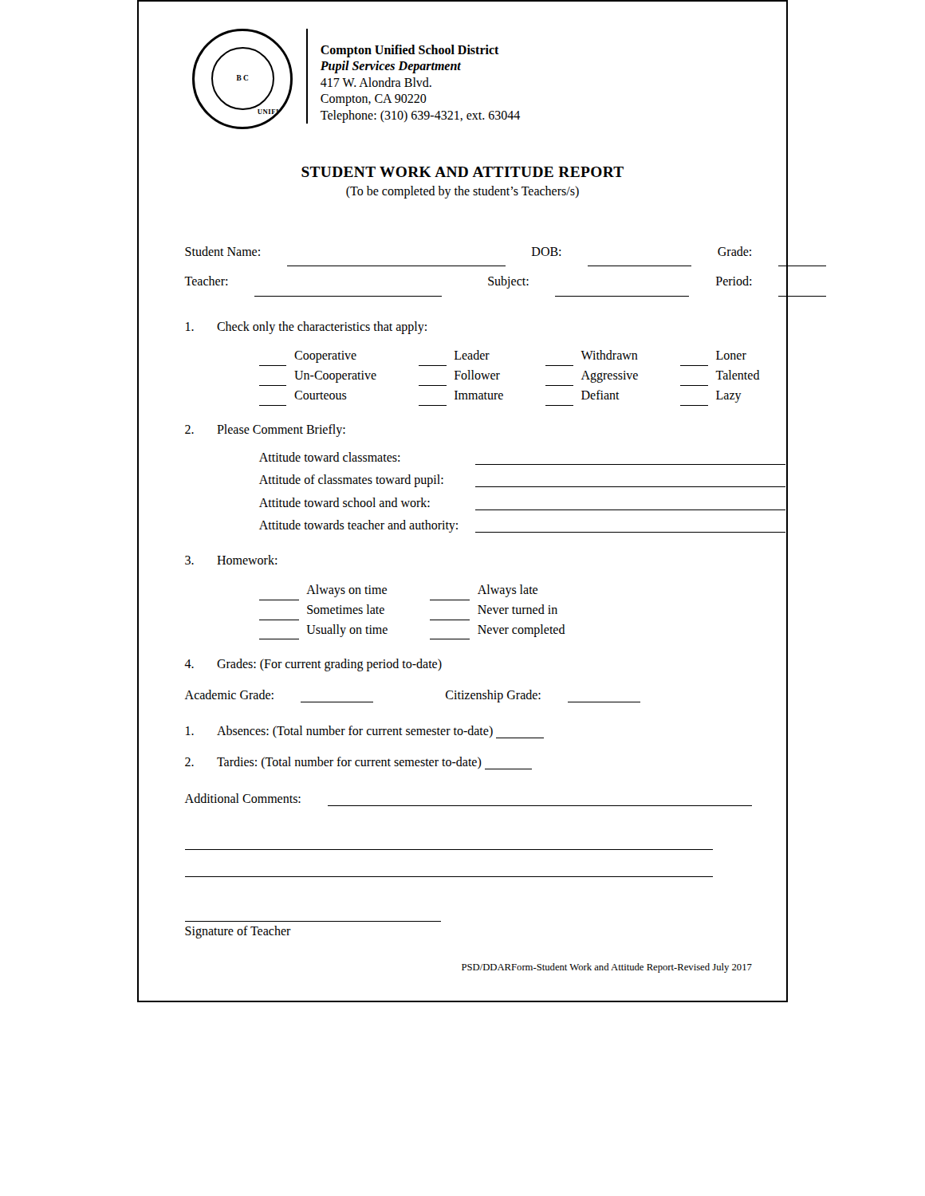COMPTON UNIFIED SCHOOL DISTRICT
B C
Compton Unified School District
Pupil Services Department
417 W. Alondra Blvd.
Compton, CA 90220
Telephone: (310) 639-4321, ext. 63044
STUDENT WORK AND ATTITUDE REPORT
(To be completed by the student’s Teachers/s)
Student Name: DOB: Grade:
Teacher: Subject: Period:
Check only the characteristics that apply:
| | Cooperative | | Leader | | Withdrawn | | Loner |
| | Un-Cooperative | | Follower | | Aggressive | | Talented |
| | Courteous | | Immature | | Defiant | | Lazy |
Please Comment Briefly:
| Attitude toward classmates: | |
| Attitude of classmates toward pupil: | |
| Attitude toward school and work: | |
| Attitude towards teacher and authority: | |
Homework:
| | Always on time | | Always late |
| | Sometimes late | | Never turned in |
| | Usually on time | | Never completed |
Grades: (For current grading period to-date)
Academic Grade: Citizenship Grade:
Absences: (Total number for current semester to-date)
Tardies: (Total number for current semester to-date)
Additional Comments:
Signature of Teacher
PSD/DDARForm-Student Work and Attitude Report-Revised July 2017